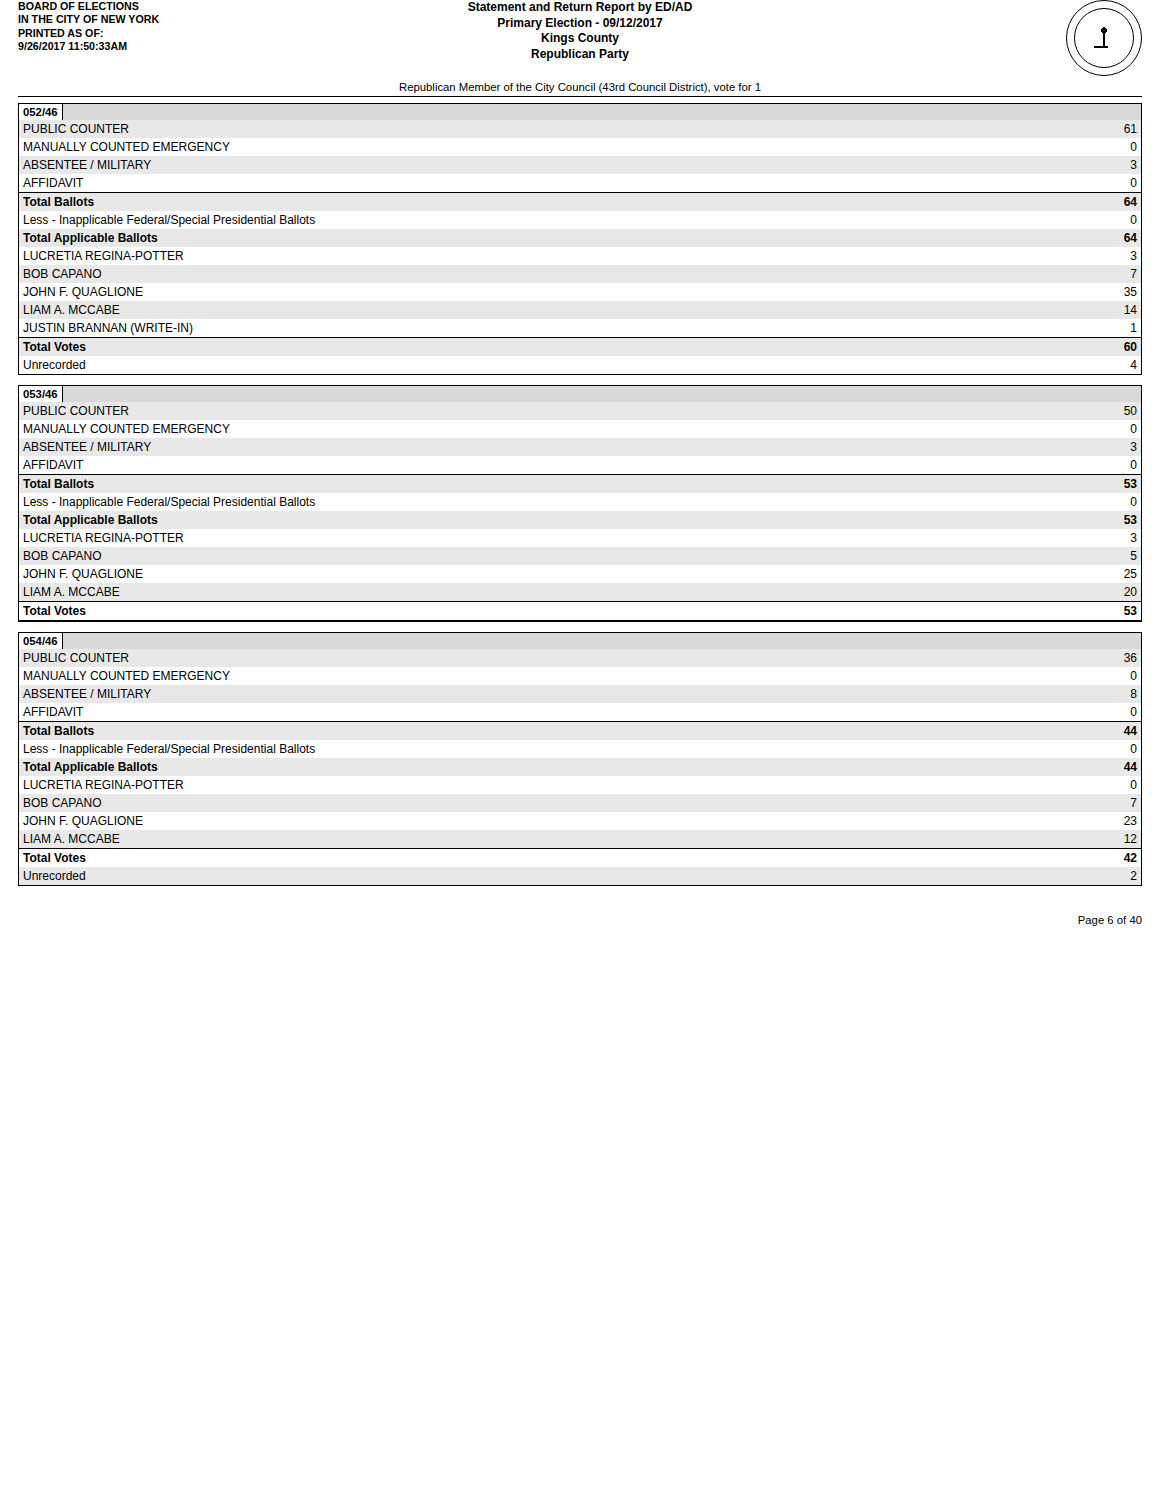BOARD OF ELECTIONS
IN THE CITY OF NEW YORK
PRINTED AS OF:
9/26/2017 11:50:33AM
Statement and Return Report by ED/AD
Primary Election - 09/12/2017
Kings County
Republican Party
Republican Member of the City Council (43rd Council District), vote for 1
052/46
| PUBLIC COUNTER | 61 |
| MANUALLY COUNTED EMERGENCY | 0 |
| ABSENTEE / MILITARY | 3 |
| AFFIDAVIT | 0 |
| Total Ballots | 64 |
| Less - Inapplicable Federal/Special Presidential Ballots | 0 |
| Total Applicable Ballots | 64 |
| LUCRETIA REGINA-POTTER | 3 |
| BOB CAPANO | 7 |
| JOHN F. QUAGLIONE | 35 |
| LIAM A. MCCABE | 14 |
| JUSTIN BRANNAN (WRITE-IN) | 1 |
| Total Votes | 60 |
| Unrecorded | 4 |
053/46
| PUBLIC COUNTER | 50 |
| MANUALLY COUNTED EMERGENCY | 0 |
| ABSENTEE / MILITARY | 3 |
| AFFIDAVIT | 0 |
| Total Ballots | 53 |
| Less - Inapplicable Federal/Special Presidential Ballots | 0 |
| Total Applicable Ballots | 53 |
| LUCRETIA REGINA-POTTER | 3 |
| BOB CAPANO | 5 |
| JOHN F. QUAGLIONE | 25 |
| LIAM A. MCCABE | 20 |
| Total Votes | 53 |
054/46
| PUBLIC COUNTER | 36 |
| MANUALLY COUNTED EMERGENCY | 0 |
| ABSENTEE / MILITARY | 8 |
| AFFIDAVIT | 0 |
| Total Ballots | 44 |
| Less - Inapplicable Federal/Special Presidential Ballots | 0 |
| Total Applicable Ballots | 44 |
| LUCRETIA REGINA-POTTER | 0 |
| BOB CAPANO | 7 |
| JOHN F. QUAGLIONE | 23 |
| LIAM A. MCCABE | 12 |
| Total Votes | 42 |
| Unrecorded | 2 |
Page 6 of 40